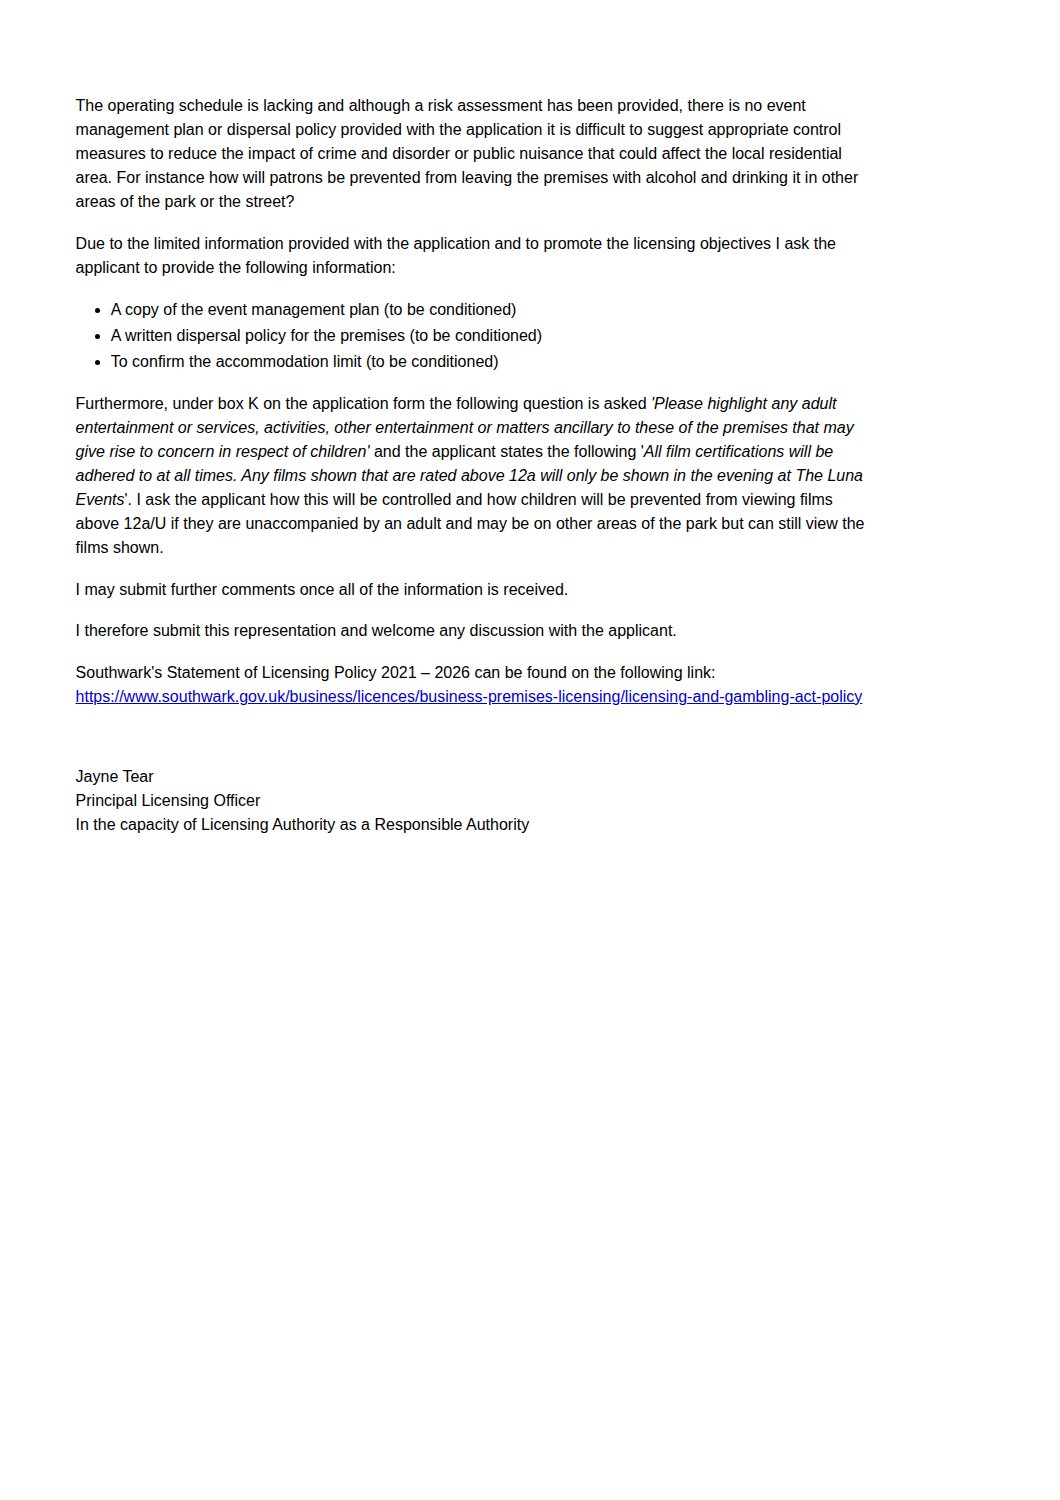The operating schedule is lacking and although a risk assessment has been provided, there is no event management plan or dispersal policy provided with the application it is difficult to suggest appropriate control measures to reduce the impact of crime and disorder or public nuisance that could affect the local residential area. For instance how will patrons be prevented from leaving the premises with alcohol and drinking it in other areas of the park or the street?
Due to the limited information provided with the application and to promote the licensing objectives I ask the applicant to provide the following information:
A copy of the event management plan (to be conditioned)
A written dispersal policy for the premises (to be conditioned)
To confirm the accommodation limit (to be conditioned)
Furthermore, under box K on the application form the following question is asked 'Please highlight any adult entertainment or services, activities, other entertainment or matters ancillary to these of the premises that may give rise to concern in respect of children' and the applicant states the following 'All film certifications will be adhered to at all times. Any films shown that are rated above 12a will only be shown in the evening at The Luna Events'. I ask the applicant how this will be controlled and how children will be prevented from viewing films above 12a/U if they are unaccompanied by an adult and may be on other areas of the park but can still view the films shown.
I may submit further comments once all of the information is received.
I therefore submit this representation and welcome any discussion with the applicant.
Southwark's Statement of Licensing Policy 2021 – 2026 can be found on the following link:
https://www.southwark.gov.uk/business/licences/business-premises-licensing/licensing-and-gambling-act-policy
Jayne Tear
Principal Licensing Officer
In the capacity of Licensing Authority as a Responsible Authority